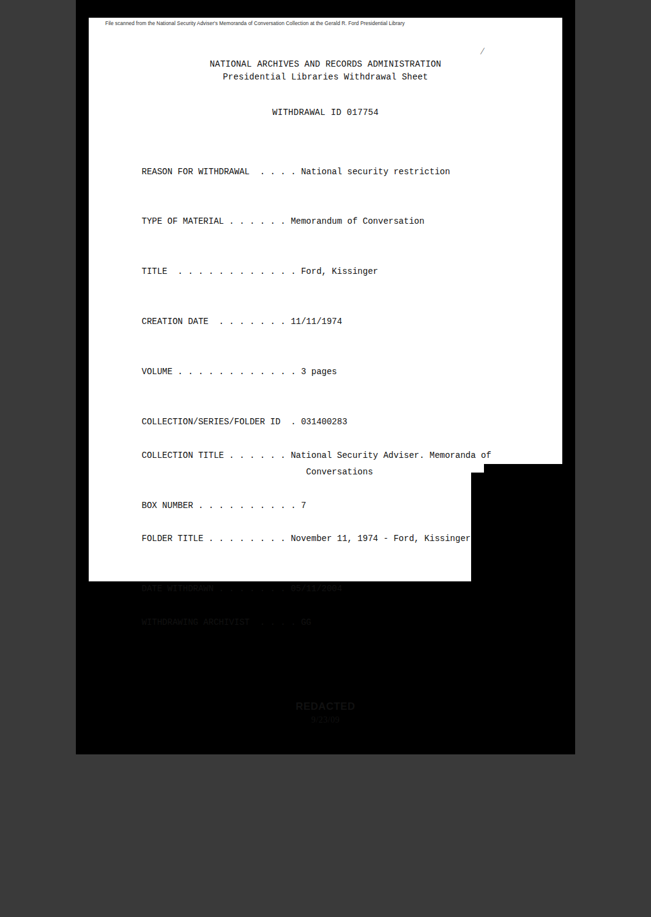File scanned from the National Security Adviser's Memoranda of Conversation Collection at the Gerald R. Ford Presidential Library
/
NATIONAL ARCHIVES AND RECORDS ADMINISTRATION
Presidential Libraries Withdrawal Sheet
WITHDRAWAL ID 017754
REASON FOR WITHDRAWAL . . . . National security restriction TYPE OF MATERIAL . . . . . . Memorandum of Conversation TITLE . . . . . . . . . . . . Ford, Kissinger CREATION DATE . . . . . . . 11/11/1974 VOLUME . . . . . . . . . . . . 3 pages COLLECTION/SERIES/FOLDER ID . 031400283 COLLECTION TITLE . . . . . . National Security Adviser. Memoranda of Conversations BOX NUMBER . . . . . . . . . . 7 FOLDER TITLE . . . . . . . . November 11, 1974 - Ford, Kissinger DATE WITHDRAWN . . . . . . . 05/11/2004 WITHDRAWING ARCHIVIST . . . . GG
REDACTED
9/23/09